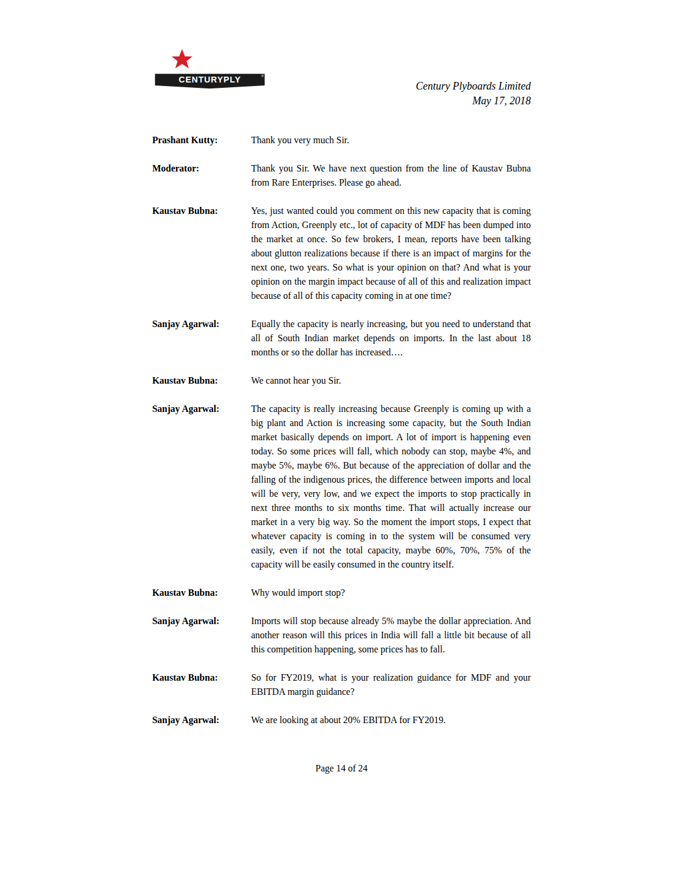CENTURYPLY ®
Century Plyboards Limited
May 17, 2018
| Prashant Kutty: | Thank you very much Sir. |
| Moderator: | Thank you Sir. We have next question from the line of Kaustav Bubna from Rare Enterprises. Please go ahead. |
| Kaustav Bubna: | Yes, just wanted could you comment on this new capacity that is coming from Action, Greenply etc., lot of capacity of MDF has been dumped into the market at once. So few brokers, I mean, reports have been talking about glutton realizations because if there is an impact of margins for the next one, two years. So what is your opinion on that? And what is your opinion on the margin impact because of all of this and realization impact because of all of this capacity coming in at one time? |
| Sanjay Agarwal: | Equally the capacity is nearly increasing, but you need to understand that all of South Indian market depends on imports. In the last about 18 months or so the dollar has increased…. |
| Kaustav Bubna: | We cannot hear you Sir. |
| Sanjay Agarwal: | The capacity is really increasing because Greenply is coming up with a big plant and Action is increasing some capacity, but the South Indian market basically depends on import. A lot of import is happening even today. So some prices will fall, which nobody can stop, maybe 4%, and maybe 5%, maybe 6%. But because of the appreciation of dollar and the falling of the indigenous prices, the difference between imports and local will be very, very low, and we expect the imports to stop practically in next three months to six months time. That will actually increase our market in a very big way. So the moment the import stops, I expect that whatever capacity is coming in to the system will be consumed very easily, even if not the total capacity, maybe 60%, 70%, 75% of the capacity will be easily consumed in the country itself. |
| Kaustav Bubna: | Why would import stop? |
| Sanjay Agarwal: | Imports will stop because already 5% maybe the dollar appreciation. And another reason will this prices in India will fall a little bit because of all this competition happening, some prices has to fall. |
| Kaustav Bubna: | So for FY2019, what is your realization guidance for MDF and your EBITDA margin guidance? |
| Sanjay Agarwal: | We are looking at about 20% EBITDA for FY2019. |
Page 14 of 24